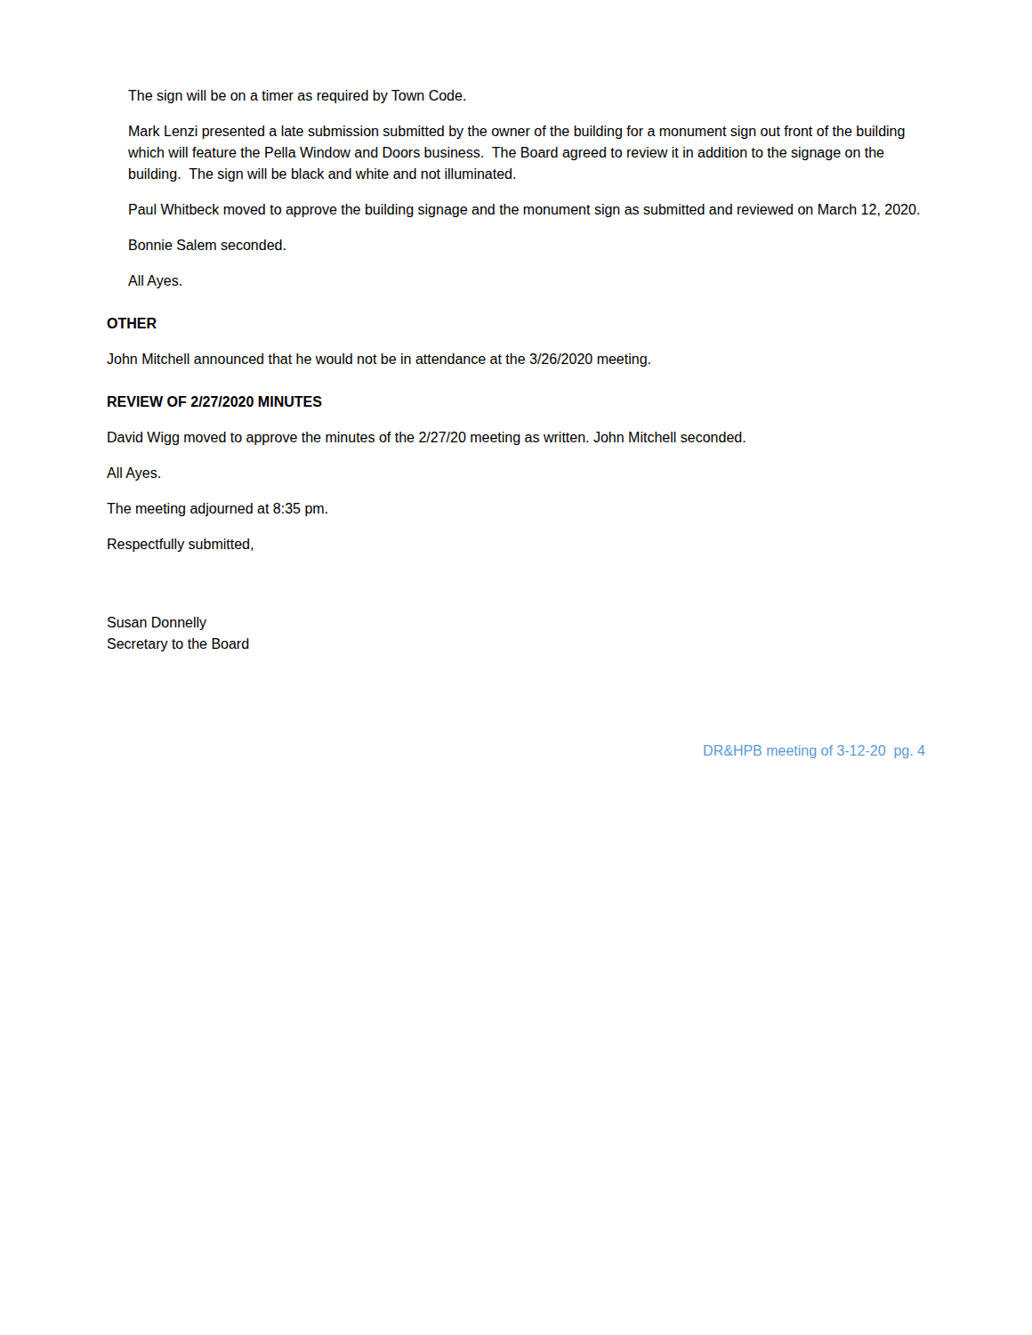The sign will be on a timer as required by Town Code.
Mark Lenzi presented a late submission submitted by the owner of the building for a monument sign out front of the building which will feature the Pella Window and Doors business. The Board agreed to review it in addition to the signage on the building. The sign will be black and white and not illuminated.
Paul Whitbeck moved to approve the building signage and the monument sign as submitted and reviewed on March 12, 2020.
Bonnie Salem seconded.
All Ayes.
OTHER
John Mitchell announced that he would not be in attendance at the 3/26/2020 meeting.
REVIEW OF 2/27/2020 MINUTES
David Wigg moved to approve the minutes of the 2/27/20 meeting as written. John Mitchell seconded.
All Ayes.
The meeting adjourned at 8:35 pm.
Respectfully submitted,
Susan Donnelly
Secretary to the Board
DR&HPB meeting of 3-12-20 pg. 4